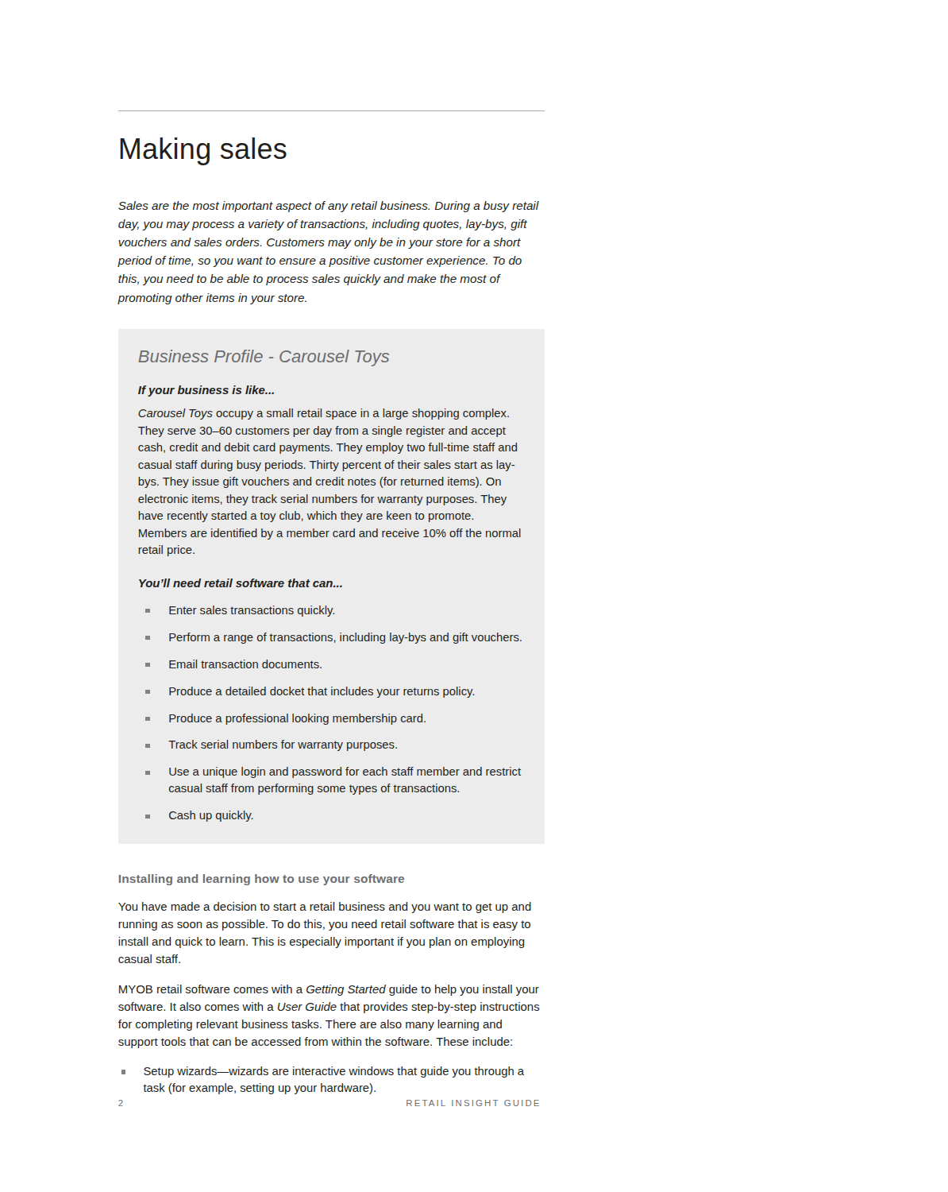Making sales
Sales are the most important aspect of any retail business. During a busy retail day, you may process a variety of transactions, including quotes, lay-bys, gift vouchers and sales orders. Customers may only be in your store for a short period of time, so you want to ensure a positive customer experience. To do this, you need to be able to process sales quickly and make the most of promoting other items in your store.
Business Profile - Carousel Toys
If your business is like...
Carousel Toys occupy a small retail space in a large shopping complex. They serve 30–60 customers per day from a single register and accept cash, credit and debit card payments. They employ two full-time staff and casual staff during busy periods. Thirty percent of their sales start as lay-bys. They issue gift vouchers and credit notes (for returned items). On electronic items, they track serial numbers for warranty purposes. They have recently started a toy club, which they are keen to promote. Members are identified by a member card and receive 10% off the normal retail price.
You’ll need retail software that can...
Enter sales transactions quickly.
Perform a range of transactions, including lay-bys and gift vouchers.
Email transaction documents.
Produce a detailed docket that includes your returns policy.
Produce a professional looking membership card.
Track serial numbers for warranty purposes.
Use a unique login and password for each staff member and restrict casual staff from performing some types of transactions.
Cash up quickly.
Installing and learning how to use your software
You have made a decision to start a retail business and you want to get up and running as soon as possible. To do this, you need retail software that is easy to install and quick to learn. This is especially important if you plan on employing casual staff.
MYOB retail software comes with a Getting Started guide to help you install your software. It also comes with a User Guide that provides step-by-step instructions for completing relevant business tasks. There are also many learning and support tools that can be accessed from within the software. These include:
Setup wizards—wizards are interactive windows that guide you through a task (for example, setting up your hardware).
2
RETAIL INSIGHT GUIDE